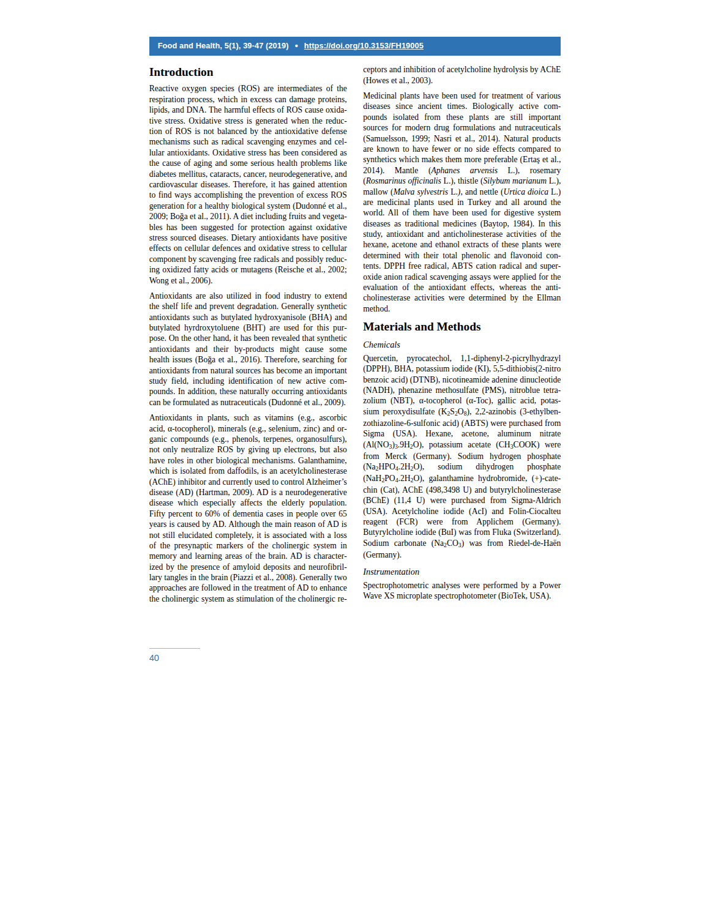Food and Health, 5(1), 39-47 (2019)•https://doi.org/10.3153/FH19005
Introduction
Reactive oxygen species (ROS) are intermediates of the respiration process, which in excess can damage proteins, lipids, and DNA. The harmful effects of ROS cause oxidative stress. Oxidative stress is generated when the reduction of ROS is not balanced by the antioxidative defense mechanisms such as radical scavenging enzymes and cellular antioxidants. Oxidative stress has been considered as the cause of aging and some serious health problems like diabetes mellitus, cataracts, cancer, neurodegenerative, and cardiovascular diseases. Therefore, it has gained attention to find ways accomplishing the prevention of excess ROS generation for a healthy biological system (Dudonné et al., 2009; Boğa et al., 2011). A diet including fruits and vegetables has been suggested for protection against oxidative stress sourced diseases. Dietary antioxidants have positive effects on cellular defences and oxidative stress to cellular component by scavenging free radicals and possibly reducing oxidized fatty acids or mutagens (Reische et al., 2002; Wong et al., 2006).
Antioxidants are also utilized in food industry to extend the shelf life and prevent degradation. Generally synthetic antioxidants such as butylated hydroxyanisole (BHA) and butylated hyrdroxytoluene (BHT) are used for this purpose. On the other hand, it has been revealed that synthetic antioxidants and their by-products might cause some health issues (Boğa et al., 2016). Therefore, searching for antioxidants from natural sources has become an important study field, including identification of new active compounds. In addition, these naturally occurring antioxidants can be formulated as nutraceuticals (Dudonné et al., 2009).
Antioxidants in plants, such as vitamins (e.g., ascorbic acid, α-tocopherol), minerals (e.g., selenium, zinc) and organic compounds (e.g., phenols, terpenes, organosulfurs), not only neutralize ROS by giving up electrons, but also have roles in other biological mechanisms. Galanthamine, which is isolated from daffodils, is an acetylcholinesterase (AChE) inhibitor and currently used to control Alzheimer’s disease (AD) (Hartman, 2009). AD is a neurodegenerative disease which especially affects the elderly population. Fifty percent to 60% of dementia cases in people over 65 years is caused by AD. Although the main reason of AD is not still elucidated completely, it is associated with a loss of the presynaptic markers of the cholinergic system in memory and learning areas of the brain. AD is characterized by the presence of amyloid deposits and neurofibrillary tangles in the brain (Piazzi et al., 2008). Generally two approaches are followed in the treatment of AD to enhance the cholinergic system as stimulation of the cholinergic receptors and inhibition of acetylcholine hydrolysis by AChE (Howes et al., 2003).
Medicinal plants have been used for treatment of various diseases since ancient times. Biologically active compounds isolated from these plants are still important sources for modern drug formulations and nutraceuticals (Samuelsson, 1999; Nasri et al., 2014). Natural products are known to have fewer or no side effects compared to synthetics which makes them more preferable (Ertaş et al., 2014). Mantle (Aphanes arvensis L.), rosemary (Rosmarinus officinalis L.), thistle (Silybum marianum L.), mallow (Malva sylvestris L.), and nettle (Urtica dioica L.) are medicinal plants used in Turkey and all around the world. All of them have been used for digestive system diseases as traditional medicines (Baytop, 1984). In this study, antioxidant and anticholinesterase activities of the hexane, acetone and ethanol extracts of these plants were determined with their total phenolic and flavonoid contents. DPPH free radical, ABTS cation radical and superoxide anion radical scavenging assays were applied for the evaluation of the antioxidant effects, whereas the anticholinesterase activities were determined by the Ellman method.
Materials and Methods
Chemicals
Quercetin, pyrocatechol, 1,1-diphenyl-2-picrylhydrazyl (DPPH), BHA, potassium iodide (KI), 5,5-dithiobis(2-nitro benzoic acid) (DTNB), nicotineamide adenine dinucleotide (NADH), phenazine methosulfate (PMS), nitroblue tetrazolium (NBT), α-tocopherol (α-Toc), gallic acid, potassium peroxydisulfate (K2S2O8), 2,2-azinobis (3-ethylbenzothiazoline-6-sulfonic acid) (ABTS) were purchased from Sigma (USA). Hexane, acetone, aluminum nitrate (Al(NO3)3.9H2O), potassium acetate (CH3COOK) were from Merck (Germany). Sodium hydrogen phosphate (Na2HPO4.2H2O), sodium dihydrogen phosphate (NaH2PO4.2H2O), galanthamine hydrobromide, (+)-catechin (Cat), AChE (498,3498 U) and butyrylcholinesterase (BChE) (11,4 U) were purchased from Sigma-Aldrich (USA). Acetylcholine iodide (AcI) and Folin-Ciocalteu reagent (FCR) were from Applichem (Germany). Butyrylcholine iodide (BuI) was from Fluka (Switzerland). Sodium carbonate (Na2CO3) was from Riedel-de-Haën (Germany).
Instrumentation
Spectrophotometric analyses were performed by a Power Wave XS microplate spectrophotometer (BioTek, USA).
40